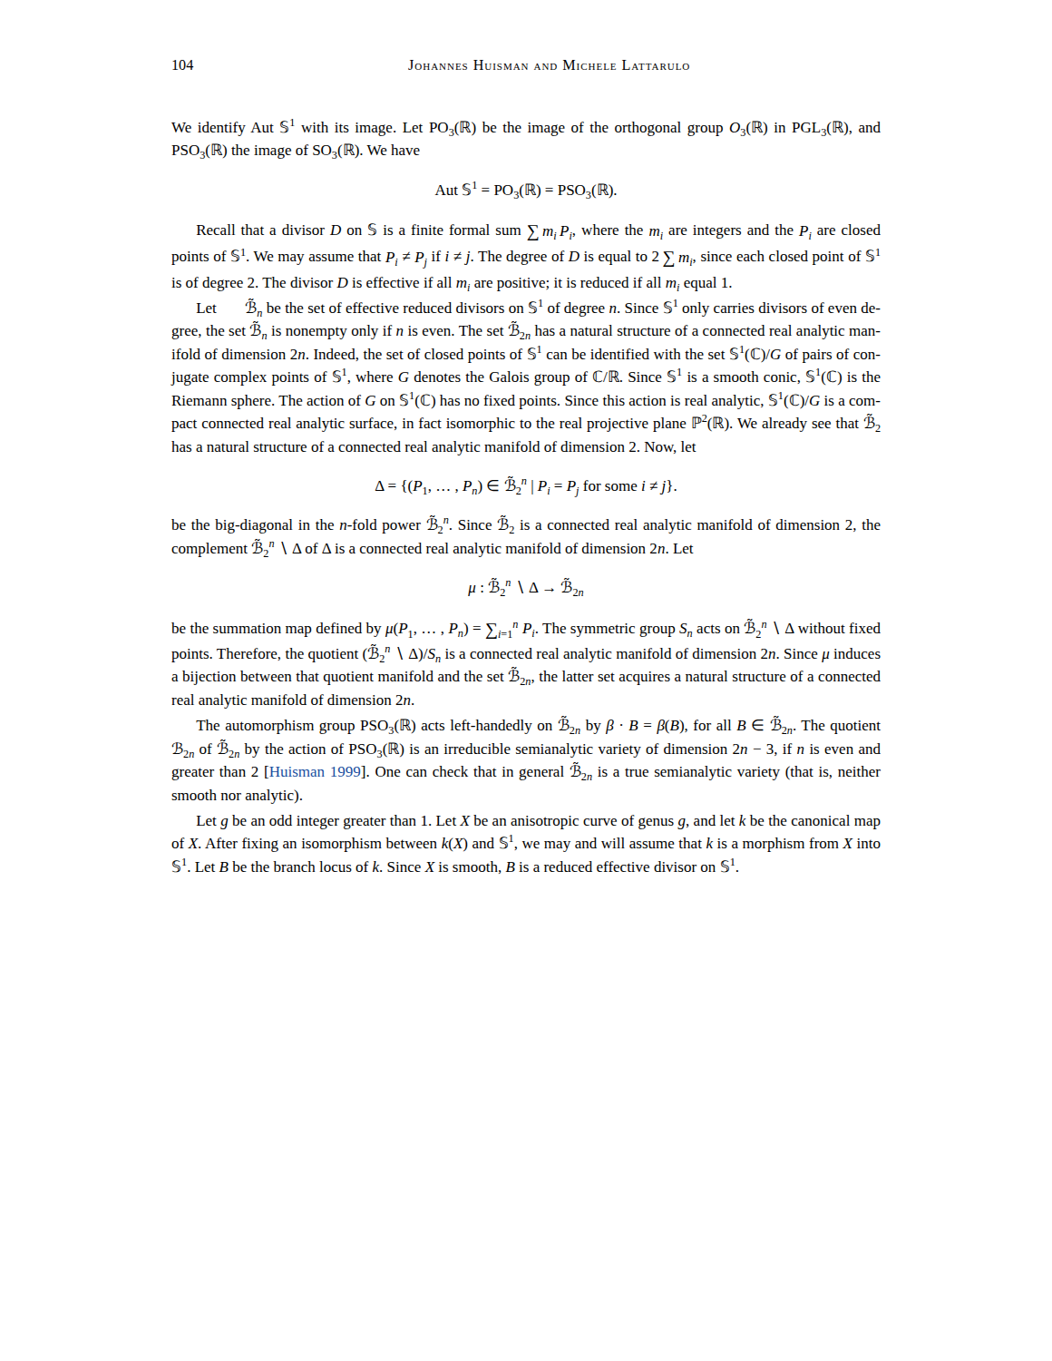104 Johannes Huisman and Michele Lattarulo
We identify Aut 𝕊1 with its image. Let PO3(ℝ) be the image of the orthogonal group O3(ℝ) in PGL3(ℝ), and PSO3(ℝ) the image of SO3(ℝ). We have
Aut 𝕊1 = PO3(ℝ) = PSO3(ℝ).
Recall that a divisor D on 𝕊 is a finite formal sum ∑ mi Pi, where the mi are integers and the Pi are closed points of 𝕊1. We may assume that Pi ≠ Pj if i ≠ j. The degree of D is equal to 2 ∑ mi, since each closed point of 𝕊1 is of degree 2. The divisor D is effective if all mi are positive; it is reduced if all mi equal 1.
Let ℬ̃n be the set of effective reduced divisors on 𝕊1 of degree n. Since 𝕊1 only carries divisors of even degree, the set ℬ̃n is nonempty only if n is even. The set ℬ̃2n has a natural structure of a connected real analytic manifold of dimension 2n. Indeed, the set of closed points of 𝕊1 can be identified with the set 𝕊1(ℂ)/G of pairs of conjugate complex points of 𝕊1, where G denotes the Galois group of ℂ/ℝ. Since 𝕊1 is a smooth conic, 𝕊1(ℂ) is the Riemann sphere. The action of G on 𝕊1(ℂ) has no fixed points. Since this action is real analytic, 𝕊1(ℂ)/G is a compact connected real analytic surface, in fact isomorphic to the real projective plane ℙ2(ℝ). We already see that ℬ̃2 has a natural structure of a connected real analytic manifold of dimension 2. Now, let
Δ = {(P1, … , Pn) ∈ ℬ̃2n | Pi = Pj for some i ≠ j}.
be the big-diagonal in the n-fold power ℬ̃2n. Since ℬ̃2 is a connected real analytic manifold of dimension 2, the complement ℬ̃2n ∖ Δ of Δ is a connected real analytic manifold of dimension 2n. Let
μ : ℬ̃2n ∖ Δ → ℬ̃2n
be the summation map defined by μ(P1, … , Pn) = ∑i=1n Pi. The symmetric group Sn acts on ℬ̃2n ∖ Δ without fixed points. Therefore, the quotient (ℬ̃2n ∖ Δ)/Sn is a connected real analytic manifold of dimension 2n. Since μ induces a bijection between that quotient manifold and the set ℬ̃2n, the latter set acquires a natural structure of a connected real analytic manifold of dimension 2n.
The automorphism group PSO3(ℝ) acts left-handedly on ℬ̃2n by β · B = β(B), for all B ∈ ℬ̃2n. The quotient ℬ2n of ℬ̃2n by the action of PSO3(ℝ) is an irreducible semianalytic variety of dimension 2n − 3, if n is even and greater than 2 [Huisman 1999]. One can check that in general ℬ̃2n is a true semianalytic variety (that is, neither smooth nor analytic).
Let g be an odd integer greater than 1. Let X be an anisotropic curve of genus g, and let k be the canonical map of X. After fixing an isomorphism between k(X) and 𝕊1, we may and will assume that k is a morphism from X into 𝕊1. Let B be the branch locus of k. Since X is smooth, B is a reduced effective divisor on 𝕊1.